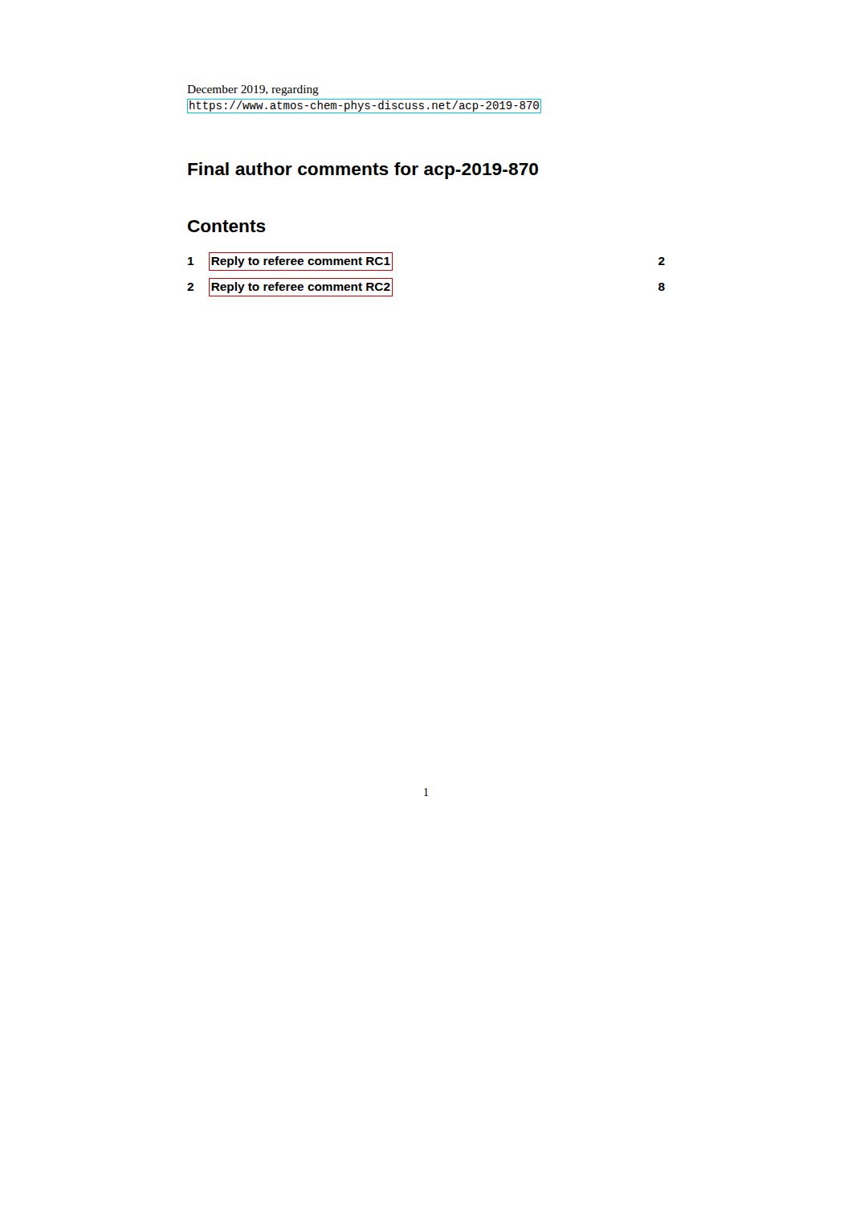December 2019, regarding https://www.atmos-chem-phys-discuss.net/acp-2019-870
Final author comments for acp-2019-870
Contents
1 Reply to referee comment RC1 2
2 Reply to referee comment RC2 8
1